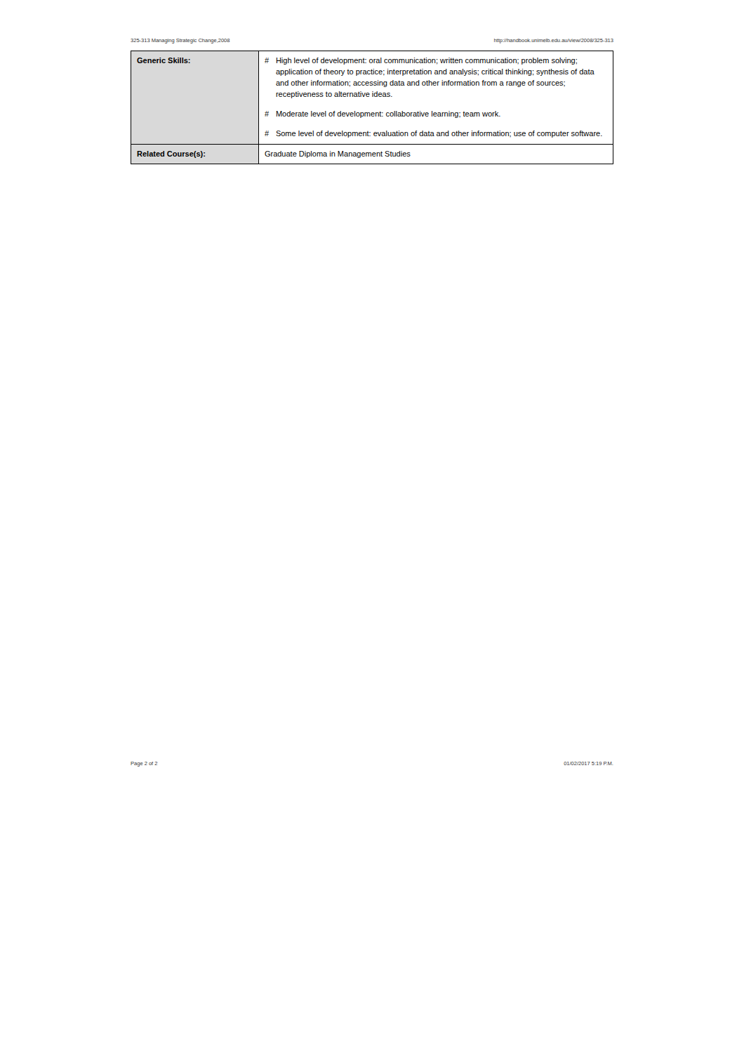325-313 Managing Strategic Change,2008
http://handbook.unimelb.edu.au/view/2008/325-313
| Generic Skills: | High level of development: oral communication; written communication; problem solving; application of theory to practice; interpretation and analysis; critical thinking; synthesis of data and other information; accessing data and other information from a range of sources; receptiveness to alternative ideas. Moderate level of development: collaborative learning; team work. Some level of development: evaluation of data and other information; use of computer software. |
| Related Course(s): | Graduate Diploma in Management Studies |
Page 2 of 2
01/02/2017 5:19 P.M.